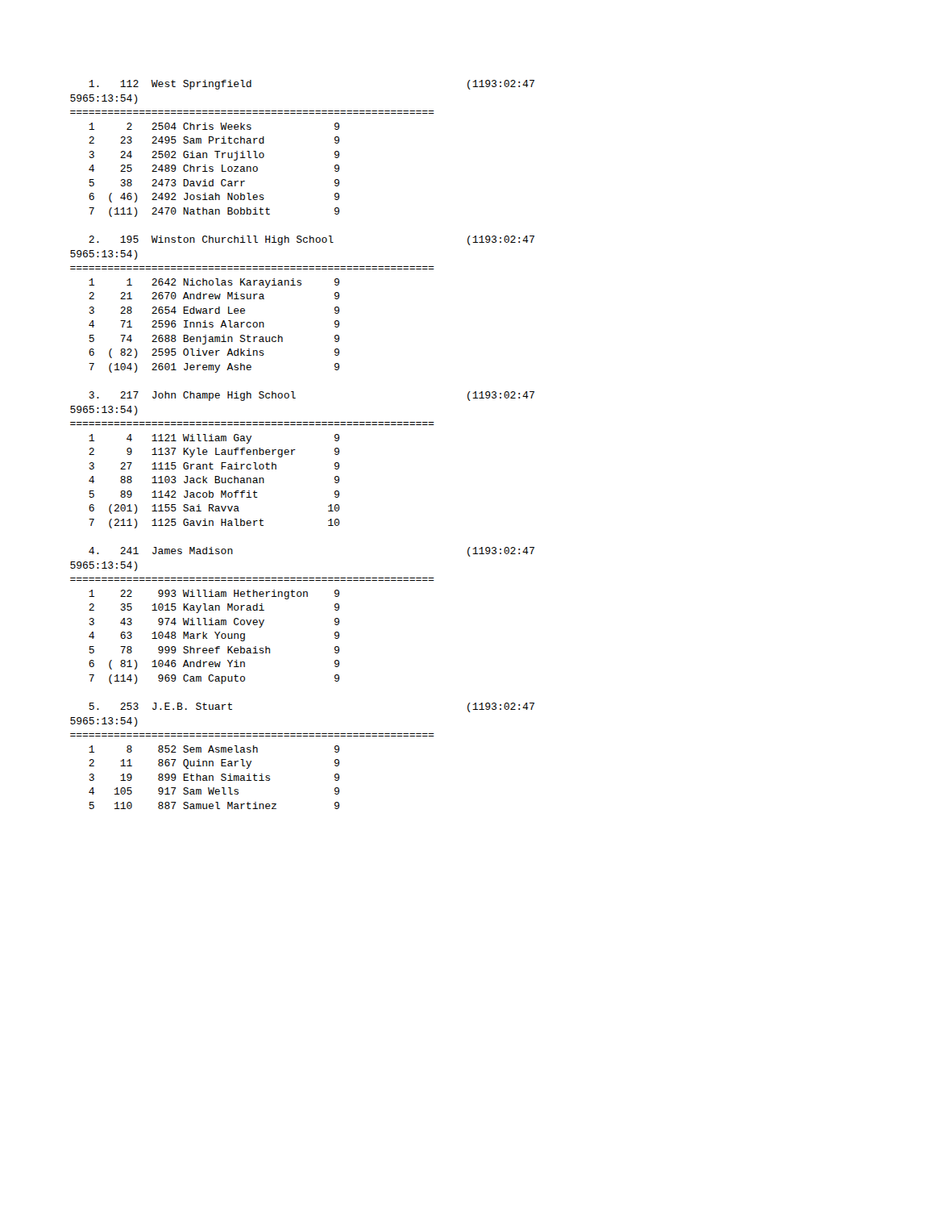1.   112  West Springfield                                  (1193:02:47
5965:13:54)
==========================================================
   1     2   2504 Chris Weeks             9
   2    23   2495 Sam Pritchard           9
   3    24   2502 Gian Trujillo           9
   4    25   2489 Chris Lozano            9
   5    38   2473 David Carr              9
   6  ( 46)  2492 Josiah Nobles           9
   7  (111)  2470 Nathan Bobbitt          9

   2.   195  Winston Churchill High School                     (1193:02:47
5965:13:54)
==========================================================
   1     1   2642 Nicholas Karayianis     9
   2    21   2670 Andrew Misura           9
   3    28   2654 Edward Lee              9
   4    71   2596 Innis Alarcon           9
   5    74   2688 Benjamin Strauch        9
   6  ( 82)  2595 Oliver Adkins           9
   7  (104)  2601 Jeremy Ashe             9

   3.   217  John Champe High School                           (1193:02:47
5965:13:54)
==========================================================
   1     4   1121 William Gay             9
   2     9   1137 Kyle Lauffenberger      9
   3    27   1115 Grant Faircloth         9
   4    88   1103 Jack Buchanan           9
   5    89   1142 Jacob Moffit            9
   6  (201)  1155 Sai Ravva              10
   7  (211)  1125 Gavin Halbert          10

   4.   241  James Madison                                     (1193:02:47
5965:13:54)
==========================================================
   1    22    993 William Hetherington    9
   2    35   1015 Kaylan Moradi           9
   3    43    974 William Covey           9
   4    63   1048 Mark Young              9
   5    78    999 Shreef Kebaish          9
   6  ( 81)  1046 Andrew Yin              9
   7  (114)   969 Cam Caputo              9

   5.   253  J.E.B. Stuart                                     (1193:02:47
5965:13:54)
==========================================================
   1     8    852 Sem Asmelash            9
   2    11    867 Quinn Early             9
   3    19    899 Ethan Simaitis          9
   4   105    917 Sam Wells               9
   5   110    887 Samuel Martinez         9